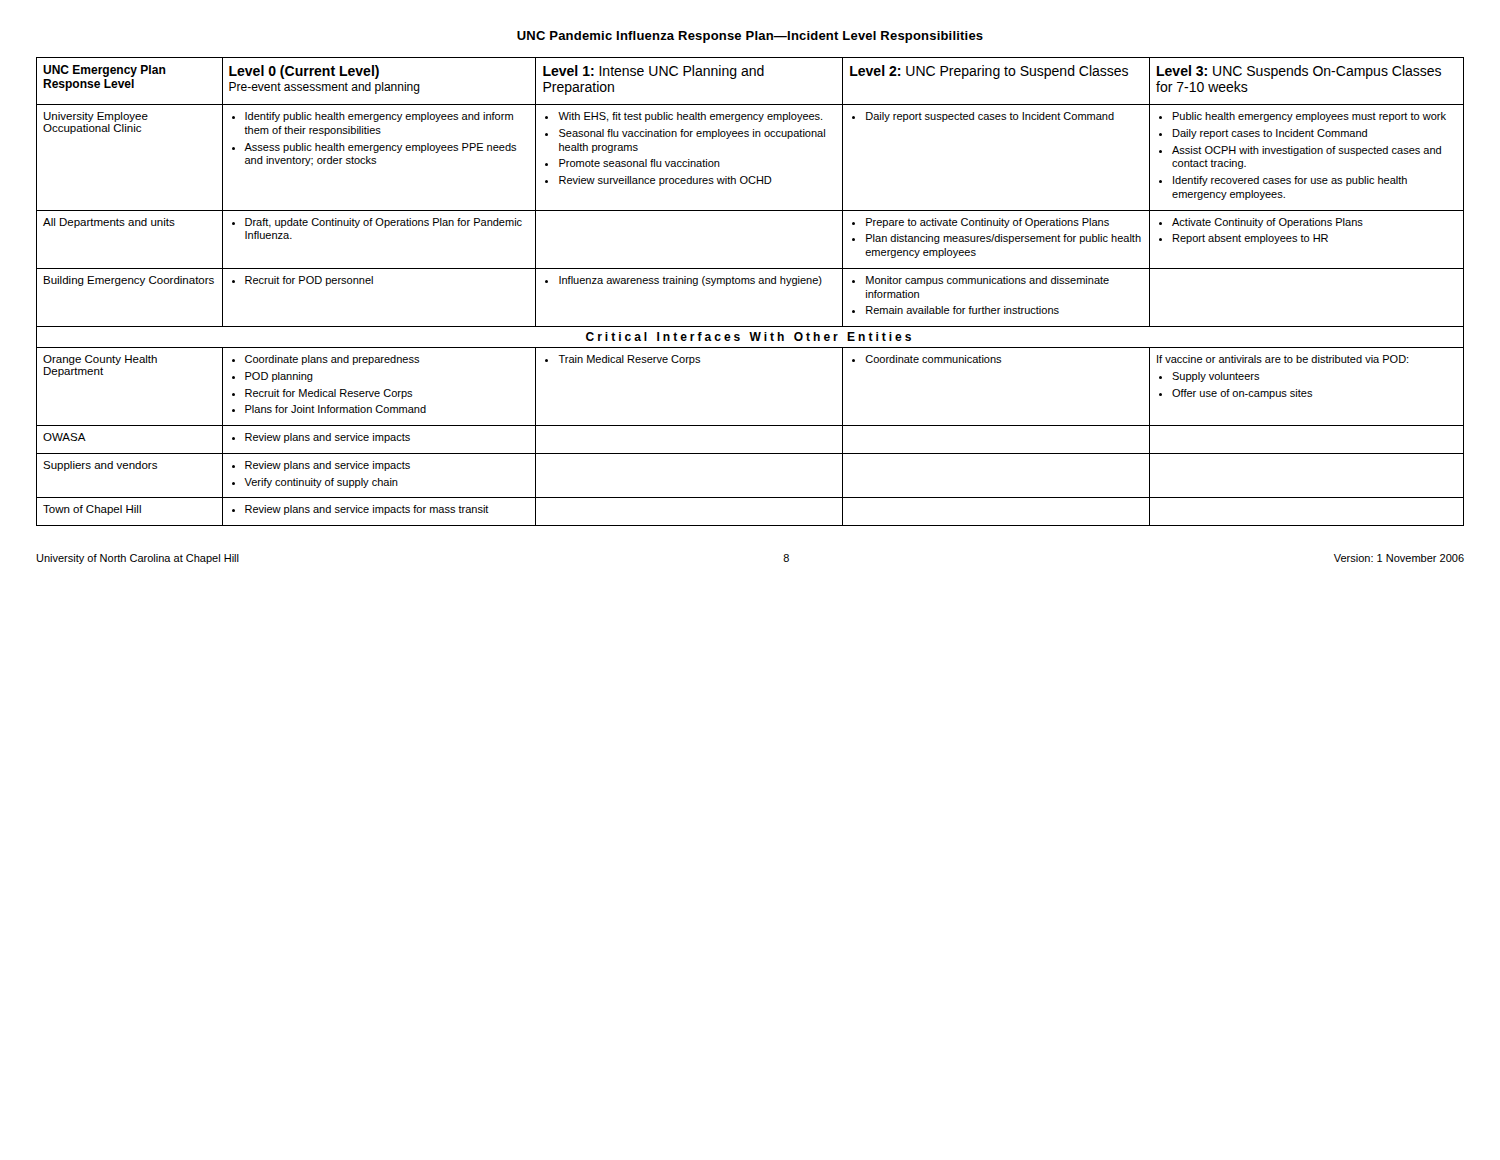UNC Pandemic Influenza Response Plan—Incident Level Responsibilities
| UNC Emergency Plan Response Level | Level 0 (Current Level) Pre-event assessment and planning | Level 1: Intense UNC Planning and Preparation | Level 2: UNC Preparing to Suspend Classes | Level 3: UNC Suspends On-Campus Classes for 7-10 weeks |
| --- | --- | --- | --- | --- |
| University Employee Occupational Clinic | Identify public health emergency employees and inform them of their responsibilities Assess public health emergency employees PPE needs and inventory; order stocks | With EHS, fit test public health emergency employees. Seasonal flu vaccination for employees in occupational health programs Promote seasonal flu vaccination Review surveillance procedures with OCHD | Daily report suspected cases to Incident Command | Public health emergency employees must report to work Daily report cases to Incident Command Assist OCPH with investigation of suspected cases and contact tracing. Identify recovered cases for use as public health emergency employees. |
| All Departments and units | Draft, update Continuity of Operations Plan for Pandemic Influenza. | | Prepare to activate Continuity of Operations Plans Plan distancing measures/dispersement for public health emergency employees | Activate Continuity of Operations Plans Report absent employees to HR |
| Building Emergency Coordinators | Recruit for POD personnel | Influenza awareness training (symptoms and hygiene) | Monitor campus communications and disseminate information Remain available for further instructions | |
| Critical Interfaces With Other Entities |
| Orange County Health Department | Coordinate plans and preparedness POD planning Recruit for Medical Reserve Corps Plans for Joint Information Command | Train Medical Reserve Corps | Coordinate communications | If vaccine or antivirals are to be distributed via POD: Supply volunteers Offer use of on-campus sites |
| OWASA | Review plans and service impacts | | | |
| Suppliers and vendors | Review plans and service impacts Verify continuity of supply chain | | | |
| Town of Chapel Hill | Review plans and service impacts for mass transit | | | |
University of North Carolina at Chapel Hill
8
Version: 1 November 2006